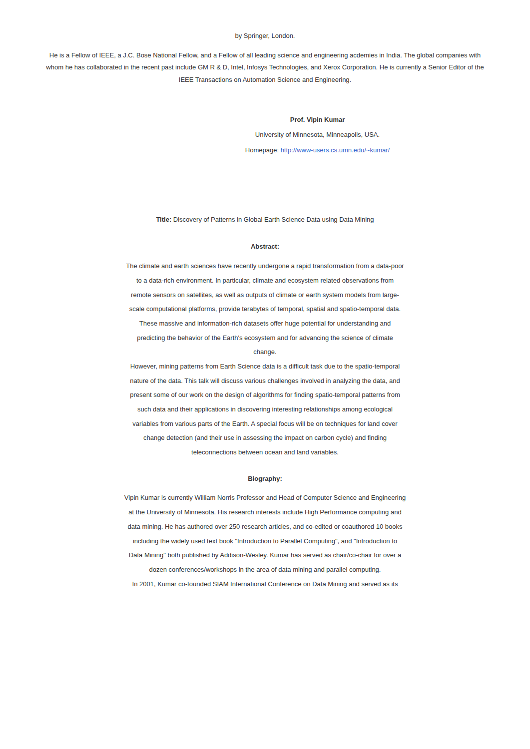by Springer, London.
He is a Fellow of IEEE, a J.C. Bose National Fellow, and a Fellow of all leading science and engineering acdemies in India. The global companies with whom he has collaborated in the recent past include GM R & D, Intel, Infosys Technologies, and Xerox Corporation. He is currently a Senior Editor of the IEEE Transactions on Automation Science and Engineering.
Prof. Vipin Kumar
University of Minnesota, Minneapolis, USA.
Homepage: http://www-users.cs.umn.edu/~kumar/
Title: Discovery of Patterns in Global Earth Science Data using Data Mining
Abstract:
The climate and earth sciences have recently undergone a rapid transformation from a data-poor
to a data-rich environment. In particular, climate and ecosystem related observations from
remote sensors on satellites, as well as outputs of climate or earth system models from large-
scale computational platforms, provide terabytes of temporal, spatial and spatio-temporal data.
These massive and information-rich datasets offer huge potential for understanding and
predicting the behavior of the Earth's ecosystem and for advancing the science of climate
change.
However, mining patterns from Earth Science data is a difficult task due to the spatio-temporal
nature of the data. This talk will discuss various challenges involved in analyzing the data, and
present some of our work on the design of algorithms for finding spatio-temporal patterns from
such data and their applications in discovering interesting relationships among ecological
variables from various parts of the Earth. A special focus will be on techniques for land cover
change detection (and their use in assessing the impact on carbon cycle) and finding
teleconnections between ocean and land variables.
Biography:
Vipin Kumar is currently William Norris Professor and Head of Computer Science and Engineering
at the University of Minnesota. His research interests include High Performance computing and
data mining. He has authored over 250 research articles, and co-edited or coauthored 10 books
including the widely used text book "Introduction to Parallel Computing", and "Introduction to
Data Mining" both published by Addison-Wesley. Kumar has served as chair/co-chair for over a
dozen conferences/workshops in the area of data mining and parallel computing.
In 2001, Kumar co-founded SIAM International Conference on Data Mining and served as its